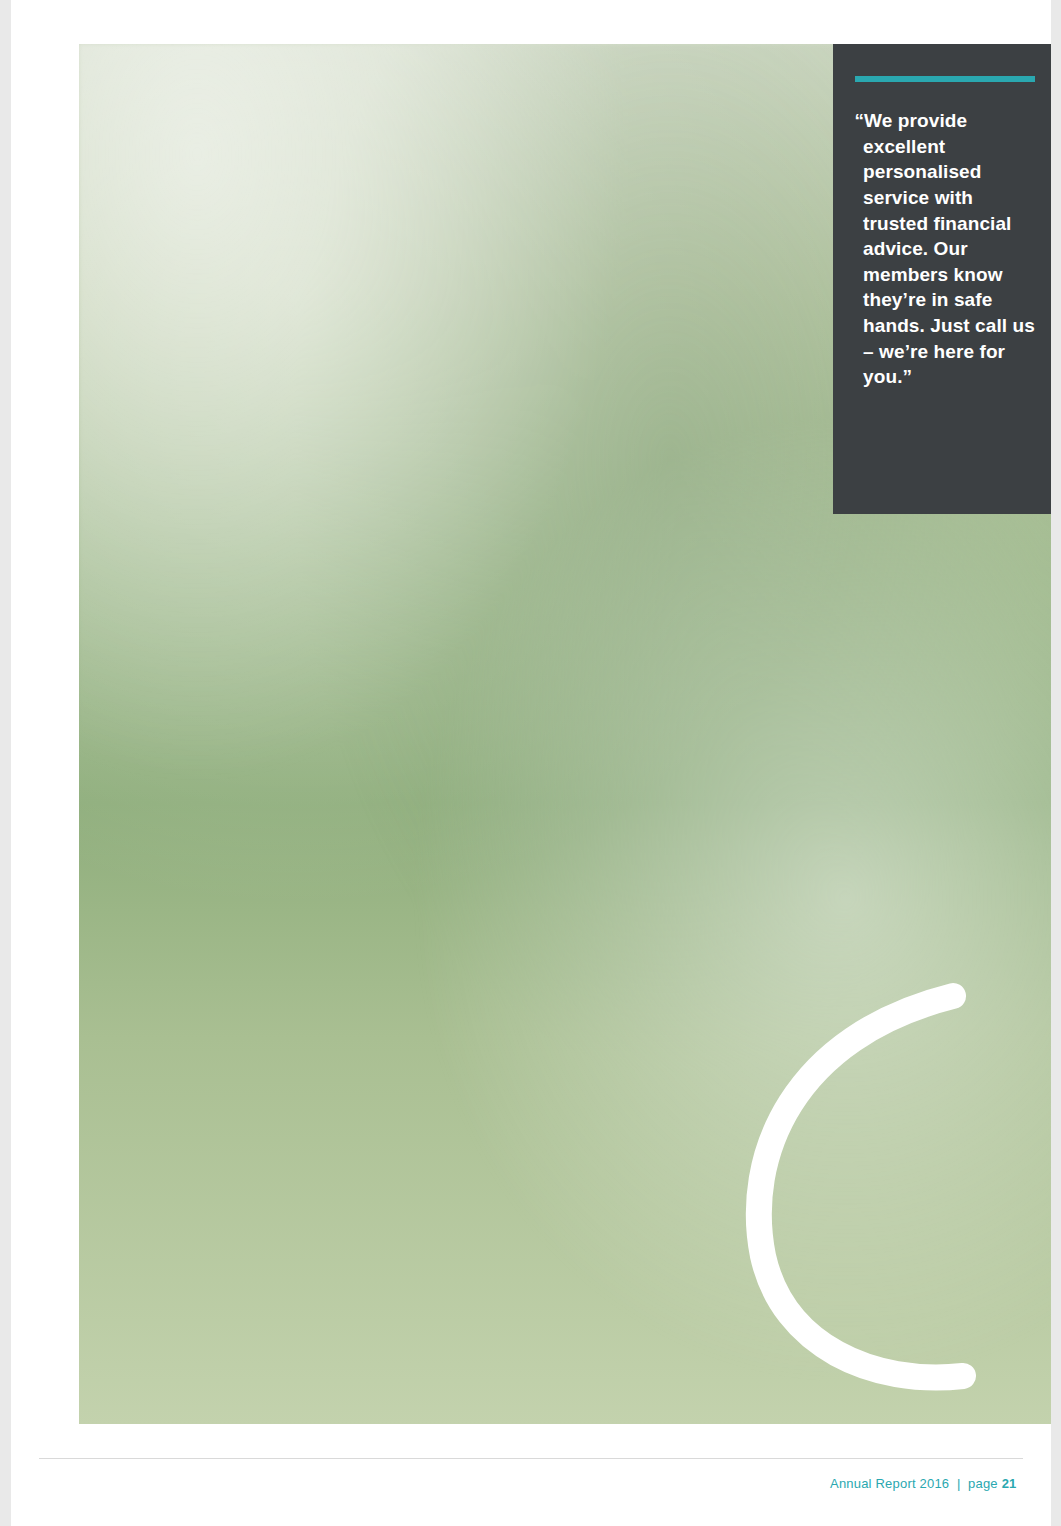“We provide excellent personalised service with trusted financial advice. Our members know they’re in safe hands. Just call us – we’re here for you.”
Annual Report 2016 | page 21